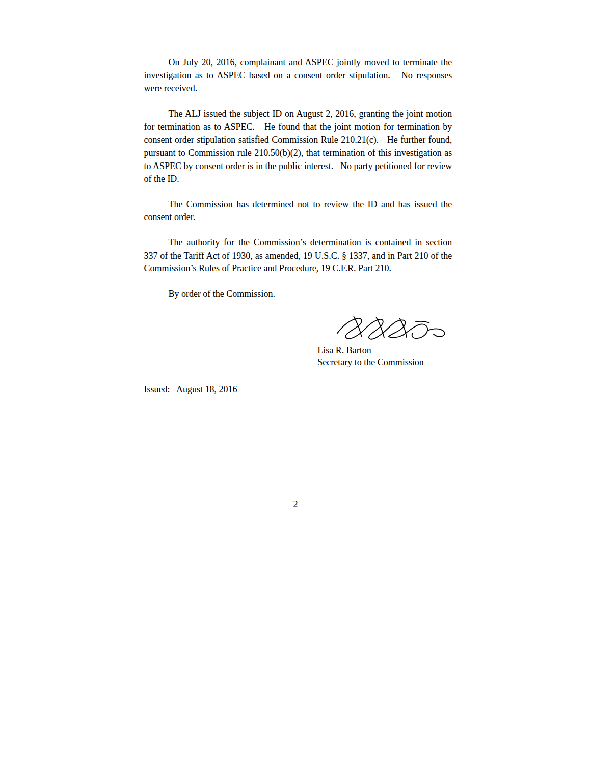On July 20, 2016, complainant and ASPEC jointly moved to terminate the investigation as to ASPEC based on a consent order stipulation. No responses were received.
The ALJ issued the subject ID on August 2, 2016, granting the joint motion for termination as to ASPEC. He found that the joint motion for termination by consent order stipulation satisfied Commission Rule 210.21(c). He further found, pursuant to Commission rule 210.50(b)(2), that termination of this investigation as to ASPEC by consent order is in the public interest. No party petitioned for review of the ID.
The Commission has determined not to review the ID and has issued the consent order.
The authority for the Commission’s determination is contained in section 337 of the Tariff Act of 1930, as amended, 19 U.S.C. § 1337, and in Part 210 of the Commission’s Rules of Practice and Procedure, 19 C.F.R. Part 210.
By order of the Commission.
Lisa R. Barton
Secretary to the Commission
Issued: August 18, 2016
2